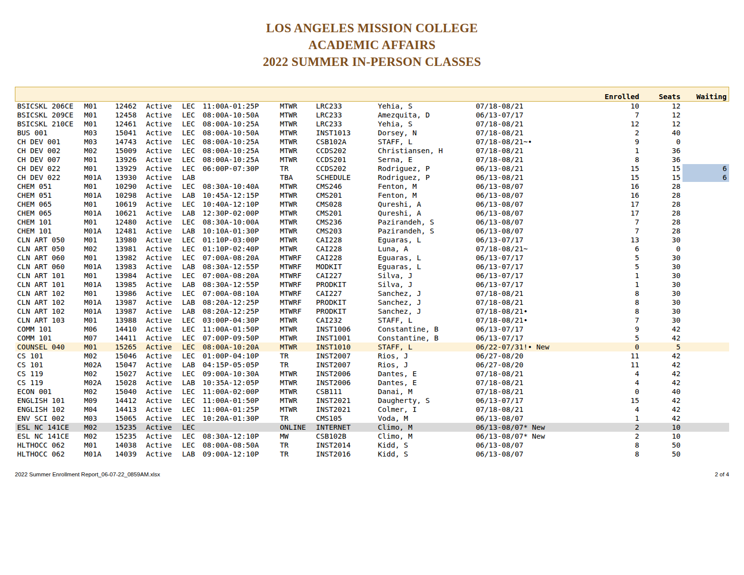LOS ANGELES MISSION COLLEGE ACADEMIC AFFAIRS 2022 SUMMER IN-PERSON CLASSES
| | | | | | | | | | | Enrolled | Seats | Waiting |
| --- | --- | --- | --- | --- | --- | --- | --- | --- | --- | --- | --- | --- |
| BSICSKL 206CE | M01 | 12462 | Active | LEC | 11:00A-01:25P | MTWR | LRC233 | Yehia, S | 07/18-08/21 | 10 | 12 | |
| BSICSKL 209CE | M01 | 12458 | Active | LEC | 08:00A-10:50A | MTWR | LRC233 | Amezquita, D | 06/13-07/17 | 7 | 12 | |
| BSICSKL 210CE | M01 | 12461 | Active | LEC | 08:00A-10:25A | MTWR | LRC233 | Yehia, S | 07/18-08/21 | 12 | 12 | |
| BUS 001 | M03 | 15041 | Active | LEC | 08:00A-10:50A | MTWR | INST1013 | Dorsey, N | 07/18-08/21 | 2 | 40 | |
| CH DEV 001 | M03 | 14743 | Active | LEC | 08:00A-10:25A | MTWR | CSB102A | STAFF, L | 07/18-08/21~• | 9 | 0 | |
| CH DEV 002 | M02 | 15009 | Active | LEC | 08:00A-10:25A | MTWR | CCDS202 | Christiansen, H | 07/18-08/21 | 1 | 36 | |
| CH DEV 007 | M01 | 13926 | Active | LEC | 08:00A-10:25A | MTWR | CCDS201 | Serna, E | 07/18-08/21 | 8 | 36 | |
| CH DEV 022 | M01 | 13929 | Active | LEC | 06:00P-07:30P | TR | CCDS202 | Rodriguez, P | 06/13-08/21 | 15 | 15 | 6 |
| CH DEV 022 | M01A | 13930 | Active | LAB | | TBA | SCHEDULE | Rodriguez, P | 06/13-08/21 | 15 | 15 | 6 |
| CHEM 051 | M01 | 10290 | Active | LEC | 08:30A-10:40A | MTWR | CMS246 | Fenton, M | 06/13-08/07 | 16 | 28 | |
| CHEM 051 | M01A | 10298 | Active | LAB | 10:45A-12:15P | MTWR | CMS201 | Fenton, M | 06/13-08/07 | 16 | 28 | |
| CHEM 065 | M01 | 10619 | Active | LEC | 10:40A-12:10P | MTWR | CMS028 | Qureshi, A | 06/13-08/07 | 17 | 28 | |
| CHEM 065 | M01A | 10621 | Active | LAB | 12:30P-02:00P | MTWR | CMS201 | Qureshi, A | 06/13-08/07 | 17 | 28 | |
| CHEM 101 | M01 | 12480 | Active | LEC | 08:30A-10:00A | MTWR | CMS236 | Pazirandeh, S | 06/13-08/07 | 7 | 28 | |
| CHEM 101 | M01A | 12481 | Active | LAB | 10:10A-01:30P | MTWR | CMS203 | Pazirandeh, S | 06/13-08/07 | 7 | 28 | |
| CLN ART 050 | M01 | 13980 | Active | LEC | 01:10P-03:00P | MTWR | CAI228 | Eguaras, L | 06/13-07/17 | 13 | 30 | |
| CLN ART 050 | M02 | 13981 | Active | LEC | 01:10P-02:40P | MTWR | CAI228 | Luna, A | 07/18-08/21~ | 6 | 0 | |
| CLN ART 060 | M01 | 13982 | Active | LEC | 07:00A-08:20A | MTWRF | CAI228 | Eguaras, L | 06/13-07/17 | 5 | 30 | |
| CLN ART 060 | M01A | 13983 | Active | LAB | 08:30A-12:55P | MTWRF | MODKIT | Eguaras, L | 06/13-07/17 | 5 | 30 | |
| CLN ART 101 | M01 | 13984 | Active | LEC | 07:00A-08:20A | MTWRF | CAI227 | Silva, J | 06/13-07/17 | 1 | 30 | |
| CLN ART 101 | M01A | 13985 | Active | LAB | 08:30A-12:55P | MTWRF | PRODKIT | Silva, J | 06/13-07/17 | 1 | 30 | |
| CLN ART 102 | M01 | 13986 | Active | LEC | 07:00A-08:10A | MTWRF | CAI227 | Sanchez, J | 07/18-08/21 | 8 | 30 | |
| CLN ART 102 | M01A | 13987 | Active | LAB | 08:20A-12:25P | MTWRF | PRODKIT | Sanchez, J | 07/18-08/21 | 8 | 30 | |
| CLN ART 102 | M01A | 13987 | Active | LAB | 08:20A-12:25P | MTWRF | PRODKIT | Sanchez, J | 07/18-08/21• | 8 | 30 | |
| CLN ART 103 | M01 | 13988 | Active | LEC | 03:00P-04:30P | MTWR | CAI232 | STAFF, L | 07/18-08/21• | 7 | 30 | |
| COMM 101 | M06 | 14410 | Active | LEC | 11:00A-01:50P | MTWR | INST1006 | Constantine, B | 06/13-07/17 | 9 | 42 | |
| COMM 101 | M07 | 14411 | Active | LEC | 07:00P-09:50P | MTWR | INST1001 | Constantine, B | 06/13-07/17 | 5 | 42 | |
| COUNSEL 040 | M01 | 15265 | Active | LEC | 08:00A-10:20A | MTWR | INST1010 | STAFF, L | 06/22-07/31!• New | 0 | 5 | |
| CS 101 | M02 | 15046 | Active | LEC | 01:00P-04:10P | TR | INST2007 | Rios, J | 06/27-08/20 | 11 | 42 | |
| CS 101 | M02A | 15047 | Active | LAB | 04:15P-05:05P | TR | INST2007 | Rios, J | 06/27-08/20 | 11 | 42 | |
| CS 119 | M02 | 15027 | Active | LEC | 09:00A-10:30A | MTWR | INST2006 | Dantes, E | 07/18-08/21 | 4 | 42 | |
| CS 119 | M02A | 15028 | Active | LAB | 10:35A-12:05P | MTWR | INST2006 | Dantes, E | 07/18-08/21 | 4 | 42 | |
| ECON 001 | M02 | 15040 | Active | LEC | 11:00A-02:00P | MTWR | CSB111 | Danai, M | 07/18-08/21 | 0 | 40 | |
| ENGLISH 101 | M09 | 14412 | Active | LEC | 11:00A-01:50P | MTWR | INST2021 | Daugherty, S | 06/13-07/17 | 15 | 42 | |
| ENGLISH 102 | M04 | 14413 | Active | LEC | 11:00A-01:25P | MTWR | INST2021 | Colmer, I | 07/18-08/21 | 4 | 42 | |
| ENV SCI 002 | M03 | 15065 | Active | LEC | 10:20A-01:30P | TR | CMS105 | Voda, M | 06/13-08/07 | 1 | 42 | |
| ESL NC 141CE | M02 | 15235 | Active | LEC | | ONLINE | INTERNET | Climo, M | 06/13-08/07* New | 2 | 10 | |
| ESL NC 141CE | M02 | 15235 | Active | LEC | 08:30A-12:10P | MW | CSB102B | Climo, M | 06/13-08/07* New | 2 | 10 | |
| HLTHOCC 062 | M01 | 14038 | Active | LEC | 08:00A-08:50A | TR | INST2014 | Kidd, S | 06/13-08/07 | 8 | 50 | |
| HLTHOCC 062 | M01A | 14039 | Active | LAB | 09:00A-12:10P | TR | INST2016 | Kidd, S | 06/13-08/07 | 8 | 50 | |
2022 Summer Enrollment Report_06-07-22_0859AM.xlsx
2 of 4